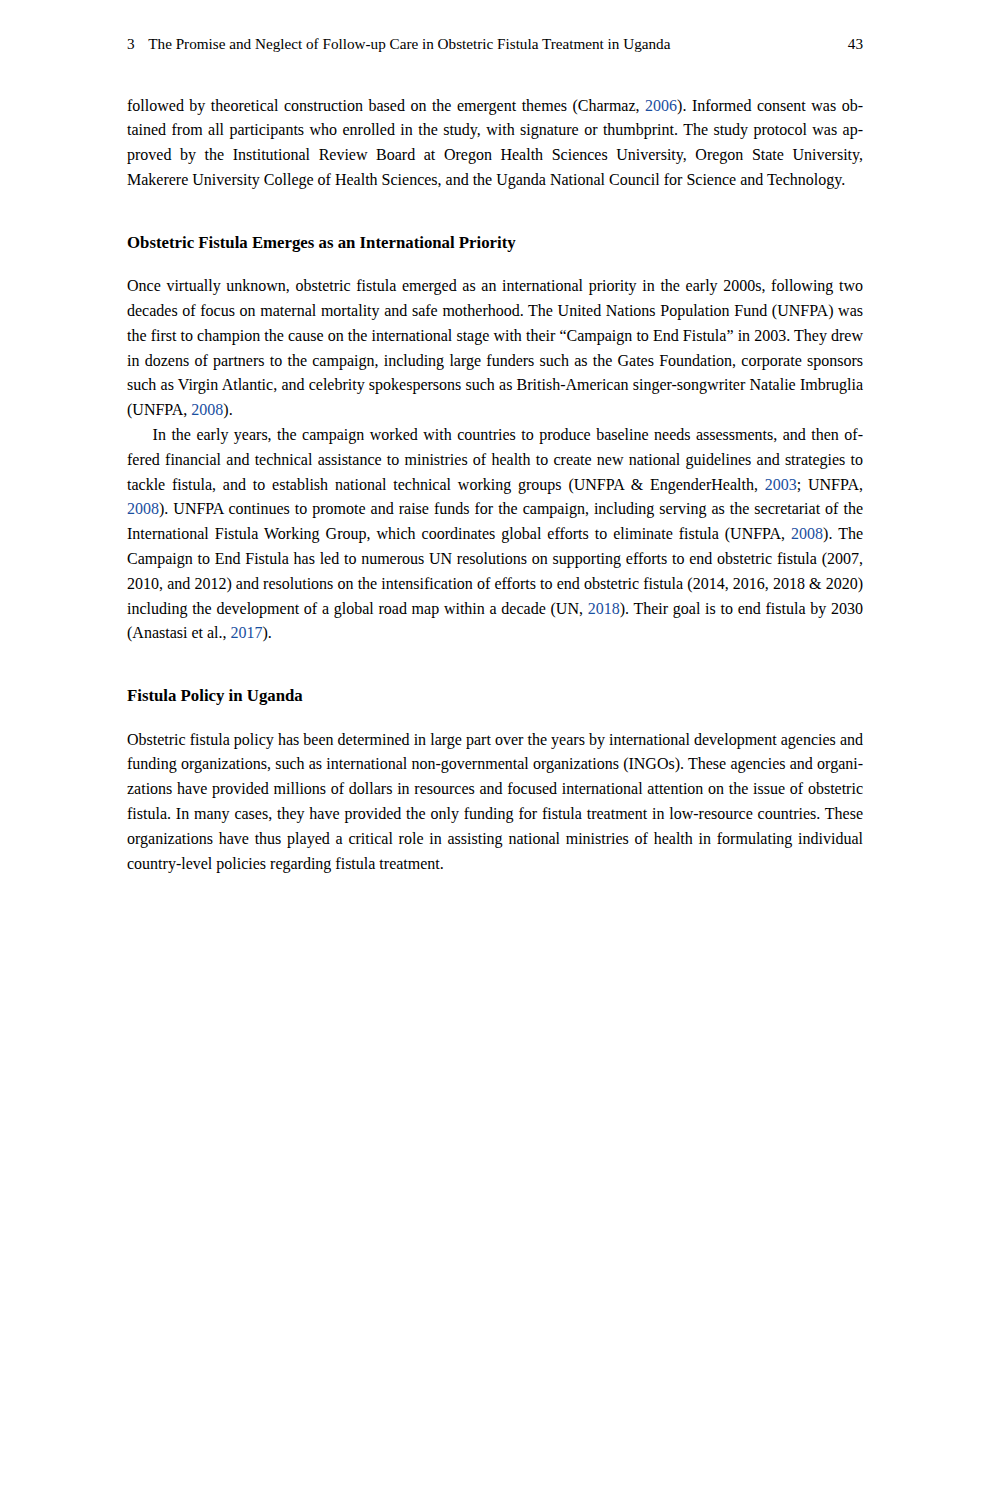3 The Promise and Neglect of Follow-up Care in Obstetric Fistula Treatment in Uganda 43
followed by theoretical construction based on the emergent themes (Charmaz, 2006). Informed consent was obtained from all participants who enrolled in the study, with signature or thumbprint. The study protocol was approved by the Institutional Review Board at Oregon Health Sciences University, Oregon State University, Makerere University College of Health Sciences, and the Uganda National Council for Science and Technology.
Obstetric Fistula Emerges as an International Priority
Once virtually unknown, obstetric fistula emerged as an international priority in the early 2000s, following two decades of focus on maternal mortality and safe motherhood. The United Nations Population Fund (UNFPA) was the first to champion the cause on the international stage with their “Campaign to End Fistula” in 2003. They drew in dozens of partners to the campaign, including large funders such as the Gates Foundation, corporate sponsors such as Virgin Atlantic, and celebrity spokespersons such as British-American singer-songwriter Natalie Imbruglia (UNFPA, 2008).
In the early years, the campaign worked with countries to produce baseline needs assessments, and then offered financial and technical assistance to ministries of health to create new national guidelines and strategies to tackle fistula, and to establish national technical working groups (UNFPA & EngenderHealth, 2003; UNFPA, 2008). UNFPA continues to promote and raise funds for the campaign, including serving as the secretariat of the International Fistula Working Group, which coordinates global efforts to eliminate fistula (UNFPA, 2008). The Campaign to End Fistula has led to numerous UN resolutions on supporting efforts to end obstetric fistula (2007, 2010, and 2012) and resolutions on the intensification of efforts to end obstetric fistula (2014, 2016, 2018 & 2020) including the development of a global road map within a decade (UN, 2018). Their goal is to end fistula by 2030 (Anastasi et al., 2017).
Fistula Policy in Uganda
Obstetric fistula policy has been determined in large part over the years by international development agencies and funding organizations, such as international non-governmental organizations (INGOs). These agencies and organizations have provided millions of dollars in resources and focused international attention on the issue of obstetric fistula. In many cases, they have provided the only funding for fistula treatment in low-resource countries. These organizations have thus played a critical role in assisting national ministries of health in formulating individual country-level policies regarding fistula treatment.